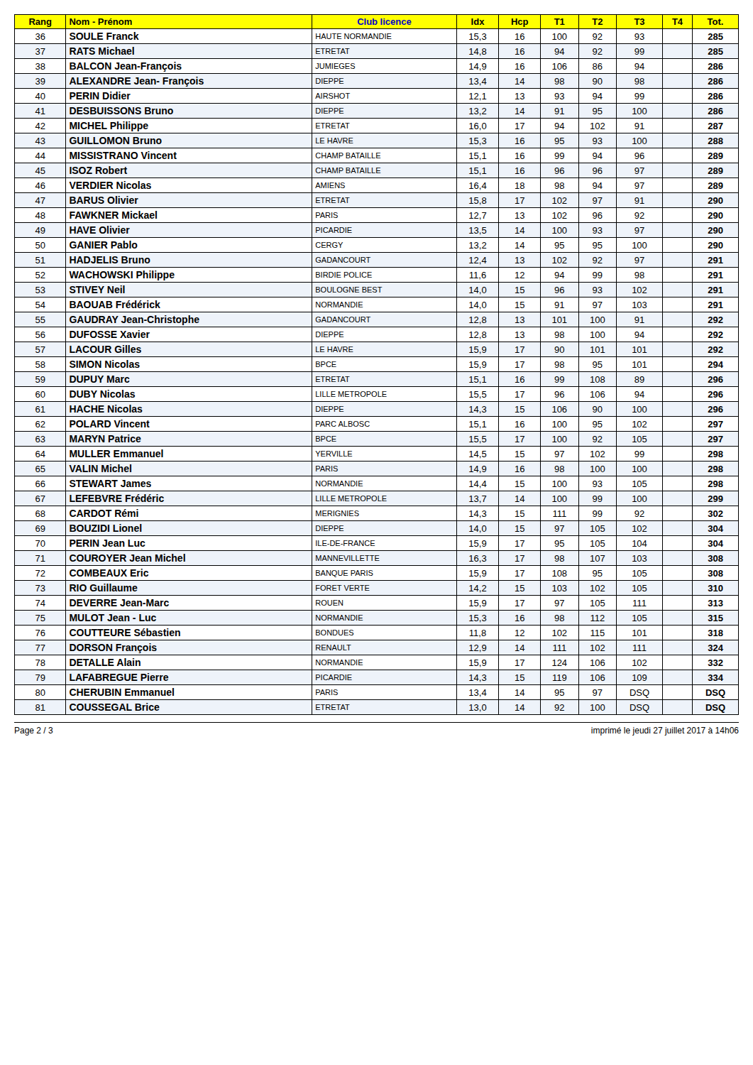| Rang | Nom - Prénom | Club licence | Idx | Hcp | T1 | T2 | T3 | T4 | Tot. |
| --- | --- | --- | --- | --- | --- | --- | --- | --- | --- |
| 36 | SOULE Franck | HAUTE NORMANDIE | 15,3 | 16 | 100 | 92 | 93 | | 285 |
| 37 | RATS Michael | ETRETAT | 14,8 | 16 | 94 | 92 | 99 | | 285 |
| 38 | BALCON Jean-François | JUMIEGES | 14,9 | 16 | 106 | 86 | 94 | | 286 |
| 39 | ALEXANDRE Jean- François | DIEPPE | 13,4 | 14 | 98 | 90 | 98 | | 286 |
| 40 | PERIN Didier | AIRSHOT | 12,1 | 13 | 93 | 94 | 99 | | 286 |
| 41 | DESBUISSONS Bruno | DIEPPE | 13,2 | 14 | 91 | 95 | 100 | | 286 |
| 42 | MICHEL Philippe | ETRETAT | 16,0 | 17 | 94 | 102 | 91 | | 287 |
| 43 | GUILLOMON Bruno | LE HAVRE | 15,3 | 16 | 95 | 93 | 100 | | 288 |
| 44 | MISSISTRANO Vincent | CHAMP BATAILLE | 15,1 | 16 | 99 | 94 | 96 | | 289 |
| 45 | ISOZ Robert | CHAMP BATAILLE | 15,1 | 16 | 96 | 96 | 97 | | 289 |
| 46 | VERDIER Nicolas | AMIENS | 16,4 | 18 | 98 | 94 | 97 | | 289 |
| 47 | BARUS Olivier | ETRETAT | 15,8 | 17 | 102 | 97 | 91 | | 290 |
| 48 | FAWKNER Mickael | PARIS | 12,7 | 13 | 102 | 96 | 92 | | 290 |
| 49 | HAVE Olivier | PICARDIE | 13,5 | 14 | 100 | 93 | 97 | | 290 |
| 50 | GANIER Pablo | CERGY | 13,2 | 14 | 95 | 95 | 100 | | 290 |
| 51 | HADJELIS Bruno | GADANCOURT | 12,4 | 13 | 102 | 92 | 97 | | 291 |
| 52 | WACHOWSKI Philippe | BIRDIE POLICE | 11,6 | 12 | 94 | 99 | 98 | | 291 |
| 53 | STIVEY Neil | BOULOGNE BEST | 14,0 | 15 | 96 | 93 | 102 | | 291 |
| 54 | BAOUAB Frédérick | NORMANDIE | 14,0 | 15 | 91 | 97 | 103 | | 291 |
| 55 | GAUDRAY Jean-Christophe | GADANCOURT | 12,8 | 13 | 101 | 100 | 91 | | 292 |
| 56 | DUFOSSE Xavier | DIEPPE | 12,8 | 13 | 98 | 100 | 94 | | 292 |
| 57 | LACOUR Gilles | LE HAVRE | 15,9 | 17 | 90 | 101 | 101 | | 292 |
| 58 | SIMON Nicolas | BPCE | 15,9 | 17 | 98 | 95 | 101 | | 294 |
| 59 | DUPUY Marc | ETRETAT | 15,1 | 16 | 99 | 108 | 89 | | 296 |
| 60 | DUBY Nicolas | LILLE METROPOLE | 15,5 | 17 | 96 | 106 | 94 | | 296 |
| 61 | HACHE Nicolas | DIEPPE | 14,3 | 15 | 106 | 90 | 100 | | 296 |
| 62 | POLARD Vincent | PARC ALBOSC | 15,1 | 16 | 100 | 95 | 102 | | 297 |
| 63 | MARYN Patrice | BPCE | 15,5 | 17 | 100 | 92 | 105 | | 297 |
| 64 | MULLER Emmanuel | YERVILLE | 14,5 | 15 | 97 | 102 | 99 | | 298 |
| 65 | VALIN Michel | PARIS | 14,9 | 16 | 98 | 100 | 100 | | 298 |
| 66 | STEWART James | NORMANDIE | 14,4 | 15 | 100 | 93 | 105 | | 298 |
| 67 | LEFEBVRE Frédéric | LILLE METROPOLE | 13,7 | 14 | 100 | 99 | 100 | | 299 |
| 68 | CARDOT Rémi | MERIGNIES | 14,3 | 15 | 111 | 99 | 92 | | 302 |
| 69 | BOUZIDI Lionel | DIEPPE | 14,0 | 15 | 97 | 105 | 102 | | 304 |
| 70 | PERIN Jean Luc | ILE-DE-FRANCE | 15,9 | 17 | 95 | 105 | 104 | | 304 |
| 71 | COUROYER Jean Michel | MANNEVILLETTE | 16,3 | 17 | 98 | 107 | 103 | | 308 |
| 72 | COMBEAUX Eric | BANQUE PARIS | 15,9 | 17 | 108 | 95 | 105 | | 308 |
| 73 | RIO Guillaume | FORET VERTE | 14,2 | 15 | 103 | 102 | 105 | | 310 |
| 74 | DEVERRE Jean-Marc | ROUEN | 15,9 | 17 | 97 | 105 | 111 | | 313 |
| 75 | MULOT Jean - Luc | NORMANDIE | 15,3 | 16 | 98 | 112 | 105 | | 315 |
| 76 | COUTTEURE Sébastien | BONDUES | 11,8 | 12 | 102 | 115 | 101 | | 318 |
| 77 | DORSON François | RENAULT | 12,9 | 14 | 111 | 102 | 111 | | 324 |
| 78 | DETALLE Alain | NORMANDIE | 15,9 | 17 | 124 | 106 | 102 | | 332 |
| 79 | LAFABREGUE Pierre | PICARDIE | 14,3 | 15 | 119 | 106 | 109 | | 334 |
| 80 | CHERUBIN Emmanuel | PARIS | 13,4 | 14 | 95 | 97 | DSQ | | DSQ |
| 81 | COUSSEGAL Brice | ETRETAT | 13,0 | 14 | 92 | 100 | DSQ | | DSQ |
Page 2 / 3 imprimé le jeudi 27 juillet 2017 à 14h06